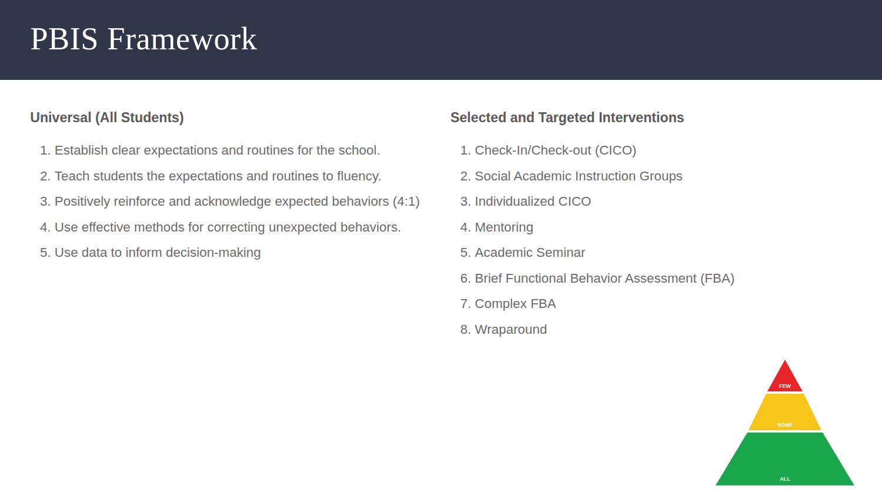PBIS Framework
Universal (All Students)
Establish clear expectations and routines for the school.
Teach students the expectations and routines to fluency.
Positively reinforce and acknowledge expected behaviors (4:1)
Use effective methods for correcting unexpected behaviors.
Use data to inform decision-making
Selected and Targeted Interventions
Check-In/Check-out (CICO)
Social Academic Instruction Groups
Individualized CICO
Mentoring
Academic Seminar
Brief Functional Behavior Assessment (FBA)
Complex FBA
Wraparound
FEW SOME ALL